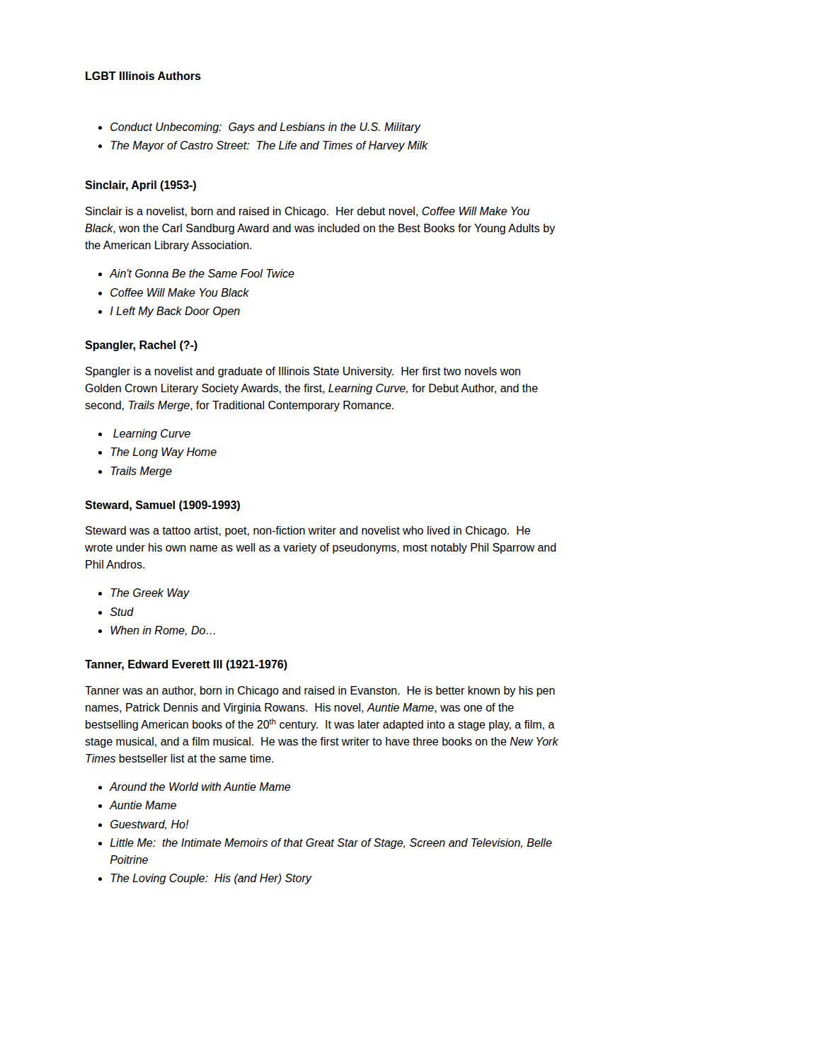LGBT Illinois Authors
Conduct Unbecoming: Gays and Lesbians in the U.S. Military
The Mayor of Castro Street: The Life and Times of Harvey Milk
Sinclair, April (1953-)
Sinclair is a novelist, born and raised in Chicago. Her debut novel, Coffee Will Make You Black, won the Carl Sandburg Award and was included on the Best Books for Young Adults by the American Library Association.
Ain't Gonna Be the Same Fool Twice
Coffee Will Make You Black
I Left My Back Door Open
Spangler, Rachel (?-)
Spangler is a novelist and graduate of Illinois State University. Her first two novels won Golden Crown Literary Society Awards, the first, Learning Curve, for Debut Author, and the second, Trails Merge, for Traditional Contemporary Romance.
Learning Curve
The Long Way Home
Trails Merge
Steward, Samuel (1909-1993)
Steward was a tattoo artist, poet, non-fiction writer and novelist who lived in Chicago. He wrote under his own name as well as a variety of pseudonyms, most notably Phil Sparrow and Phil Andros.
The Greek Way
Stud
When in Rome, Do…
Tanner, Edward Everett III (1921-1976)
Tanner was an author, born in Chicago and raised in Evanston. He is better known by his pen names, Patrick Dennis and Virginia Rowans. His novel, Auntie Mame, was one of the bestselling American books of the 20th century. It was later adapted into a stage play, a film, a stage musical, and a film musical. He was the first writer to have three books on the New York Times bestseller list at the same time.
Around the World with Auntie Mame
Auntie Mame
Guestward, Ho!
Little Me: the Intimate Memoirs of that Great Star of Stage, Screen and Television, Belle Poitrine
The Loving Couple: His (and Her) Story